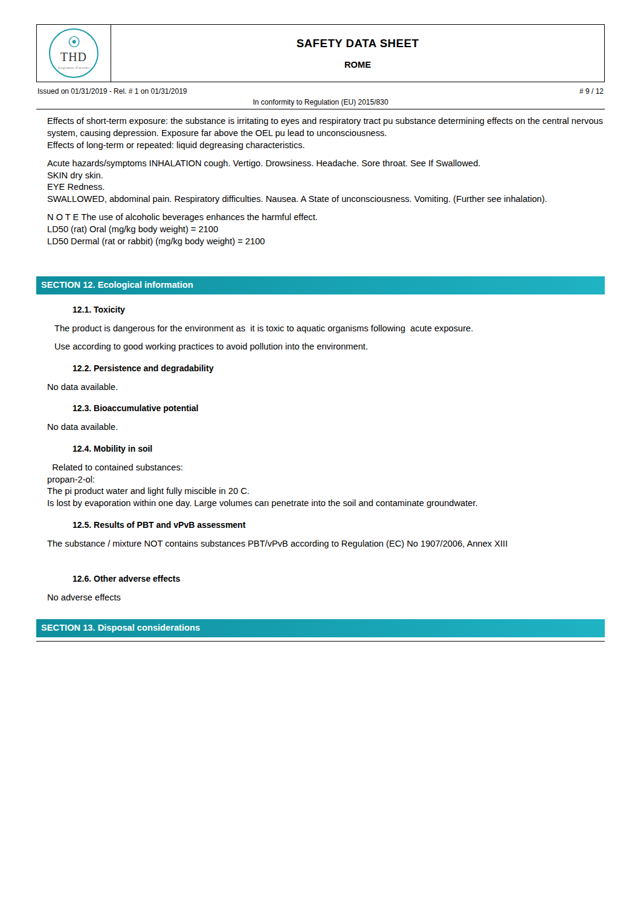| ⦿ THD fragranze d'arredo | SAFETY DATA SHEET ROME |
Issued on 01/31/2019 - Rel. # 1 on 01/31/2019 # 9 / 12
In conformity to Regulation (EU) 2015/830
Effects of short-term exposure: the substance is irritating to eyes and respiratory tract pu substance determining effects on the central nervous system, causing depression. Exposure far above the OEL pu lead to unconsciousness.
Effects of long-term or repeated: liquid degreasing characteristics.
Acute hazards/symptoms INHALATION cough. Vertigo. Drowsiness. Headache. Sore throat. See If Swallowed.
SKIN dry skin.
EYE Redness.
SWALLOWED, abdominal pain. Respiratory difficulties. Nausea. A State of unconsciousness. Vomiting. (Further see inhalation).
N O T E The use of alcoholic beverages enhances the harmful effect.
LD50 (rat) Oral (mg/kg body weight) = 2100
LD50 Dermal (rat or rabbit) (mg/kg body weight) = 2100
SECTION 12. Ecological information
12.1. Toxicity
The product is dangerous for the environment as it is toxic to aquatic organisms following acute exposure.
Use according to good working practices to avoid pollution into the environment.
12.2. Persistence and degradability
No data available.
12.3. Bioaccumulative potential
No data available.
12.4. Mobility in soil
Related to contained substances:
propan-2-ol:
The pi product water and light fully miscible in 20 C.
Is lost by evaporation within one day. Large volumes can penetrate into the soil and contaminate groundwater.
12.5. Results of PBT and vPvB assessment
The substance / mixture NOT contains substances PBT/vPvB according to Regulation (EC) No 1907/2006, Annex XIII
12.6. Other adverse effects
No adverse effects
SECTION 13. Disposal considerations